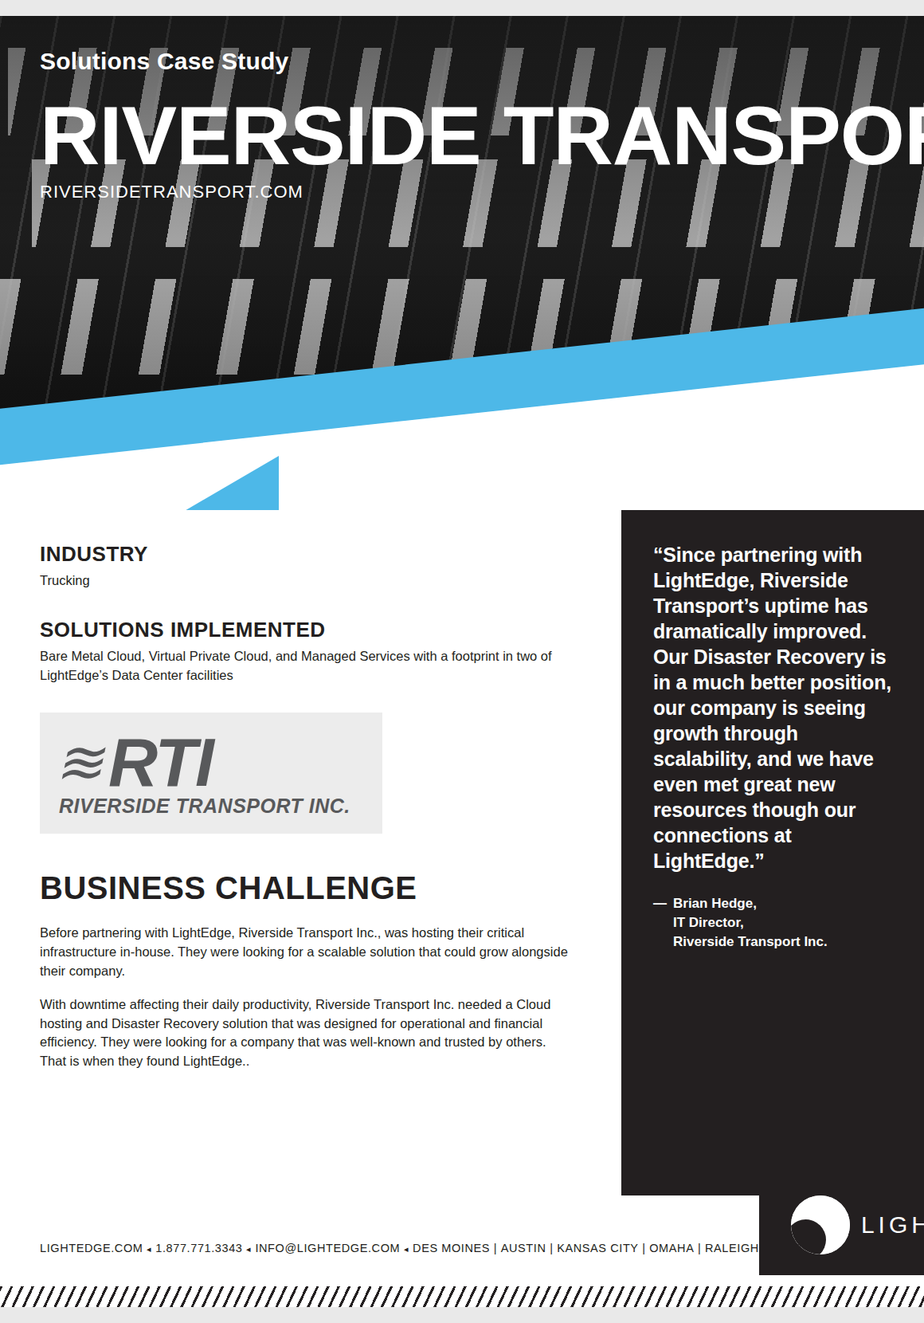Solutions Case Study
Riverside Transport Inc.
riversidetransport.com
Industry
Trucking
Solutions Implemented
Bare Metal Cloud, Virtual Private Cloud, and Managed Services with a footprint in two of LightEdge’s Data Center facilities
≋ RTI
Riverside Transport Inc.
Business Challenge
Before partnering with LightEdge, Riverside Transport Inc., was hosting their critical infrastructure in-house. They were looking for a scalable solution that could grow alongside their company.
With downtime affecting their daily productivity, Riverside Transport Inc. needed a Cloud hosting and Disaster Recovery solution that was designed for operational and financial efficiency. They were looking for a company that was well-known and trusted by others. That is when they found LightEdge..
“Since partnering with LightEdge, Riverside Transport’s uptime has dramatically improved. Our Disaster Recovery is in a much better position, our company is seeing growth through scalability, and we have even met great new resources though our connections at LightEdge.”
— Brian Hedge,
IT Director,
Riverside Transport Inc.
LIGHTEDGE.COM ◂ 1.877.771.3343 ◂ INFO@LIGHTEDGE.COM ◂ DES MOINES | AUSTIN | KANSAS CITY | OMAHA | RALEIGH
LIGHTEDGE®